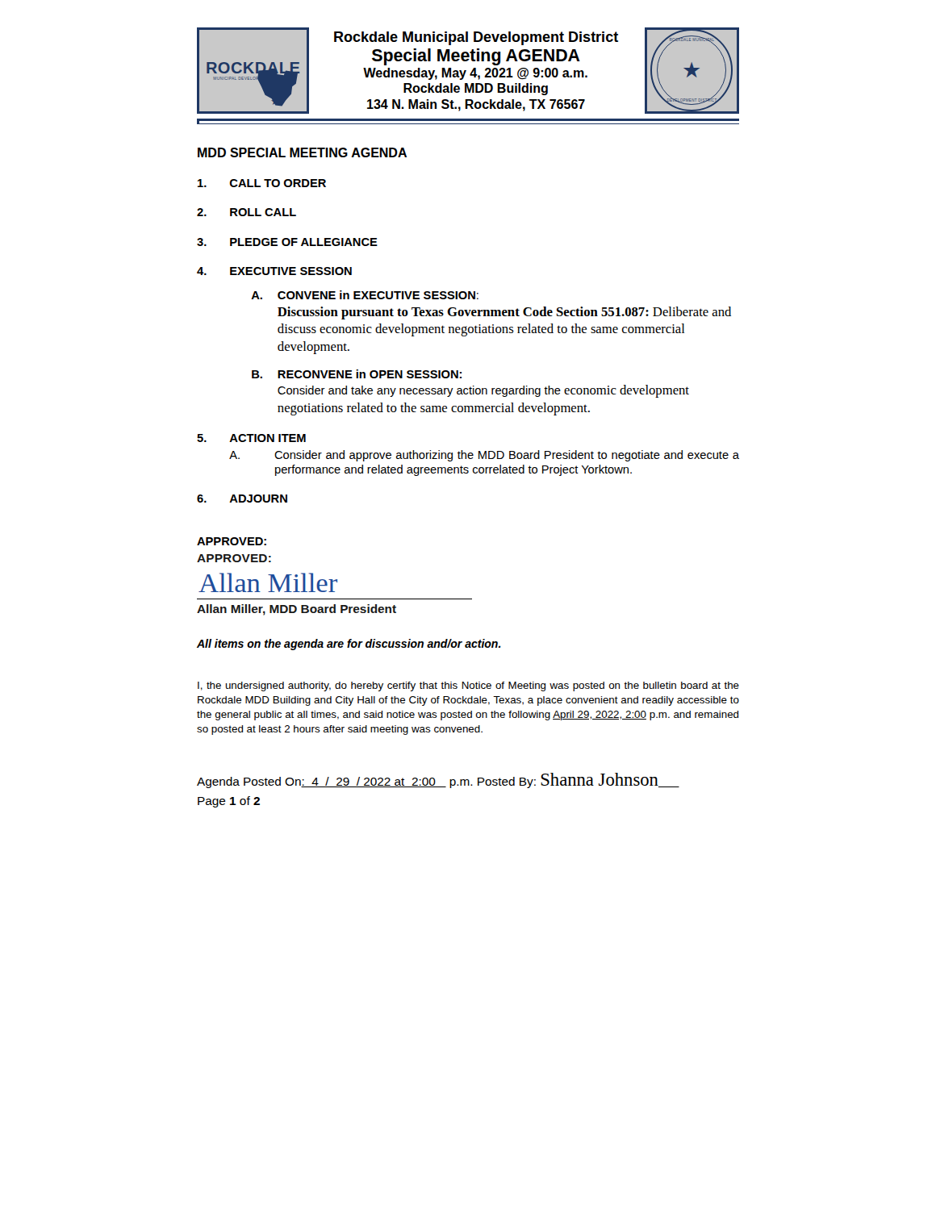ROCKDALE
Municipal Development District
★
Rockdale Municipal Development District
Special Meeting AGENDA
Wednesday, May 4, 2021 @ 9:00 a.m.
Rockdale MDD Building
134 N. Main St., Rockdale, TX 76567
Rockdale Municipal ★ Development District
MDD SPECIAL MEETING AGENDA
1. CALL TO ORDER
2. ROLL CALL
3. PLEDGE OF ALLEGIANCE
4. EXECUTIVE SESSION
A. CONVENE in EXECUTIVE SESSION:
Discussion pursuant to Texas Government Code Section 551.087: Deliberate and discuss economic development negotiations related to the same commercial development.
B. RECONVENE in OPEN SESSION:
Consider and take any necessary action regarding the economic development negotiations related to the same commercial development.
5. ACTION ITEM
A.
Consider and approve authorizing the MDD Board President to negotiate and execute a performance and related agreements correlated to Project Yorktown.
6. ADJOURN
APPROVED:
APPROVED:
Allan Miller
Allan Miller, MDD Board President
All items on the agenda are for discussion and/or action.
I, the undersigned authority, do hereby certify that this Notice of Meeting was posted on the bulletin board at the Rockdale MDD Building and City Hall of the City of Rockdale, Texas, a place convenient and readily accessible to the general public at all times, and said notice was posted on the following April 29, 2022, 2:00 p.m. and remained so posted at least 2 hours after said meeting was convened.
Agenda Posted On: 4 / 29 / 2022 at 2:00 p.m. Posted By: Shanna Johnson
Page 1 of 2